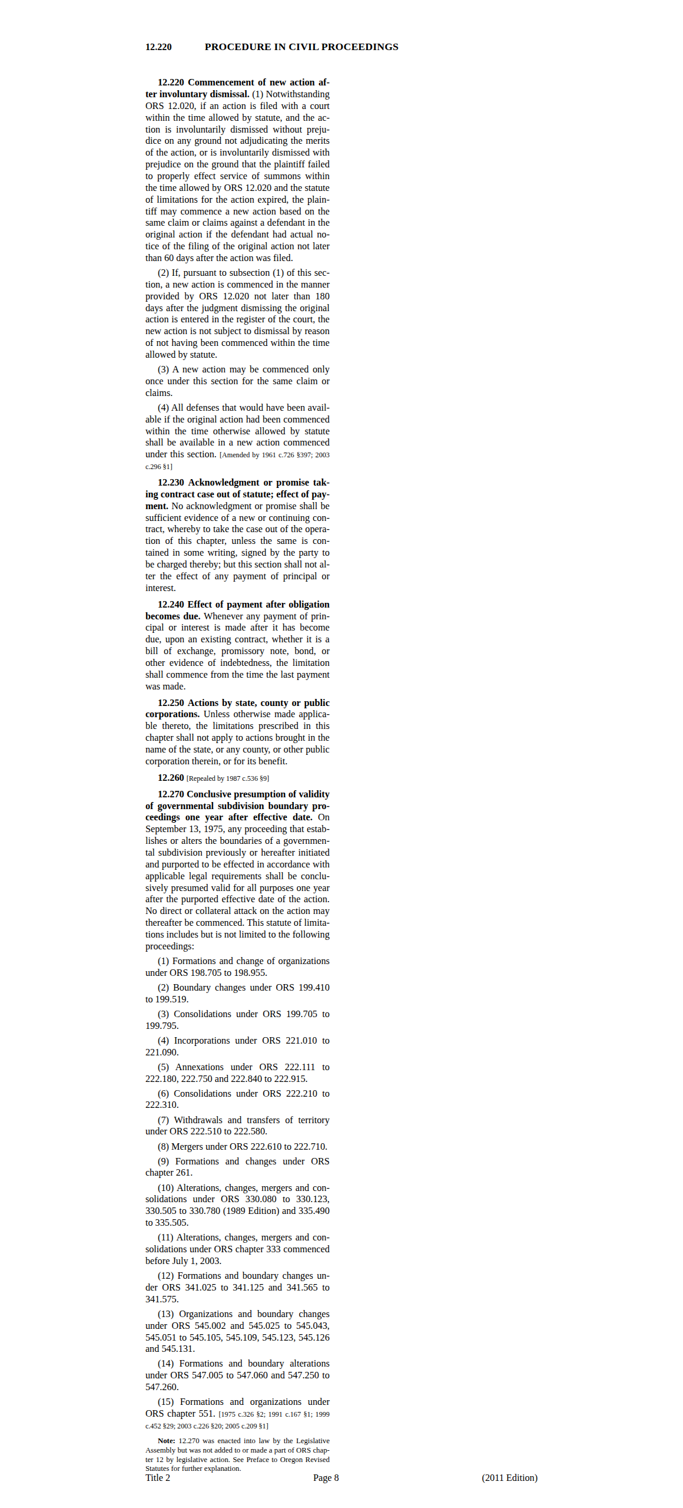12.220
PROCEDURE IN CIVIL PROCEEDINGS
12.220 Commencement of new action after involuntary dismissal. (1) Notwithstanding ORS 12.020, if an action is filed with a court within the time allowed by statute, and the action is involuntarily dismissed without prejudice on any ground not adjudicating the merits of the action, or is involuntarily dismissed with prejudice on the ground that the plaintiff failed to properly effect service of summons within the time allowed by ORS 12.020 and the statute of limitations for the action expired, the plaintiff may commence a new action based on the same claim or claims against a defendant in the original action if the defendant had actual notice of the filing of the original action not later than 60 days after the action was filed.
(2) If, pursuant to subsection (1) of this section, a new action is commenced in the manner provided by ORS 12.020 not later than 180 days after the judgment dismissing the original action is entered in the register of the court, the new action is not subject to dismissal by reason of not having been commenced within the time allowed by statute.
(3) A new action may be commenced only once under this section for the same claim or claims.
(4) All defenses that would have been available if the original action had been commenced within the time otherwise allowed by statute shall be available in a new action commenced under this section. [Amended by 1961 c.726 §397; 2003 c.296 §1]
12.230 Acknowledgment or promise taking contract case out of statute; effect of payment. No acknowledgment or promise shall be sufficient evidence of a new or continuing contract, whereby to take the case out of the operation of this chapter, unless the same is contained in some writing, signed by the party to be charged thereby; but this section shall not alter the effect of any payment of principal or interest.
12.240 Effect of payment after obligation becomes due. Whenever any payment of principal or interest is made after it has become due, upon an existing contract, whether it is a bill of exchange, promissory note, bond, or other evidence of indebtedness, the limitation shall commence from the time the last payment was made.
12.250 Actions by state, county or public corporations. Unless otherwise made applicable thereto, the limitations prescribed in this chapter shall not apply to actions brought in the name of the state, or any county, or other public corporation therein, or for its benefit.
12.260 [Repealed by 1987 c.536 §9]
12.270 Conclusive presumption of validity of governmental subdivision boundary proceedings one year after effective date. On September 13, 1975, any proceeding that establishes or alters the boundaries of a governmental subdivision previously or hereafter initiated and purported to be effected in accordance with applicable legal requirements shall be conclusively presumed valid for all purposes one year after the purported effective date of the action. No direct or collateral attack on the action may thereafter be commenced. This statute of limitations includes but is not limited to the following proceedings:
(1) Formations and change of organizations under ORS 198.705 to 198.955.
(2) Boundary changes under ORS 199.410 to 199.519.
(3) Consolidations under ORS 199.705 to 199.795.
(4) Incorporations under ORS 221.010 to 221.090.
(5) Annexations under ORS 222.111 to 222.180, 222.750 and 222.840 to 222.915.
(6) Consolidations under ORS 222.210 to 222.310.
(7) Withdrawals and transfers of territory under ORS 222.510 to 222.580.
(8) Mergers under ORS 222.610 to 222.710.
(9) Formations and changes under ORS chapter 261.
(10) Alterations, changes, mergers and consolidations under ORS 330.080 to 330.123, 330.505 to 330.780 (1989 Edition) and 335.490 to 335.505.
(11) Alterations, changes, mergers and consolidations under ORS chapter 333 commenced before July 1, 2003.
(12) Formations and boundary changes under ORS 341.025 to 341.125 and 341.565 to 341.575.
(13) Organizations and boundary changes under ORS 545.002 and 545.025 to 545.043, 545.051 to 545.105, 545.109, 545.123, 545.126 and 545.131.
(14) Formations and boundary alterations under ORS 547.005 to 547.060 and 547.250 to 547.260.
(15) Formations and organizations under ORS chapter 551. [1975 c.326 §2; 1991 c.167 §1; 1999 c.452 §29; 2003 c.226 §20; 2005 c.209 §1]
Note: 12.270 was enacted into law by the Legislative Assembly but was not added to or made a part of ORS chapter 12 by legislative action. See Preface to Oregon Revised Statutes for further explanation.
Title 2
Page 8
(2011 Edition)